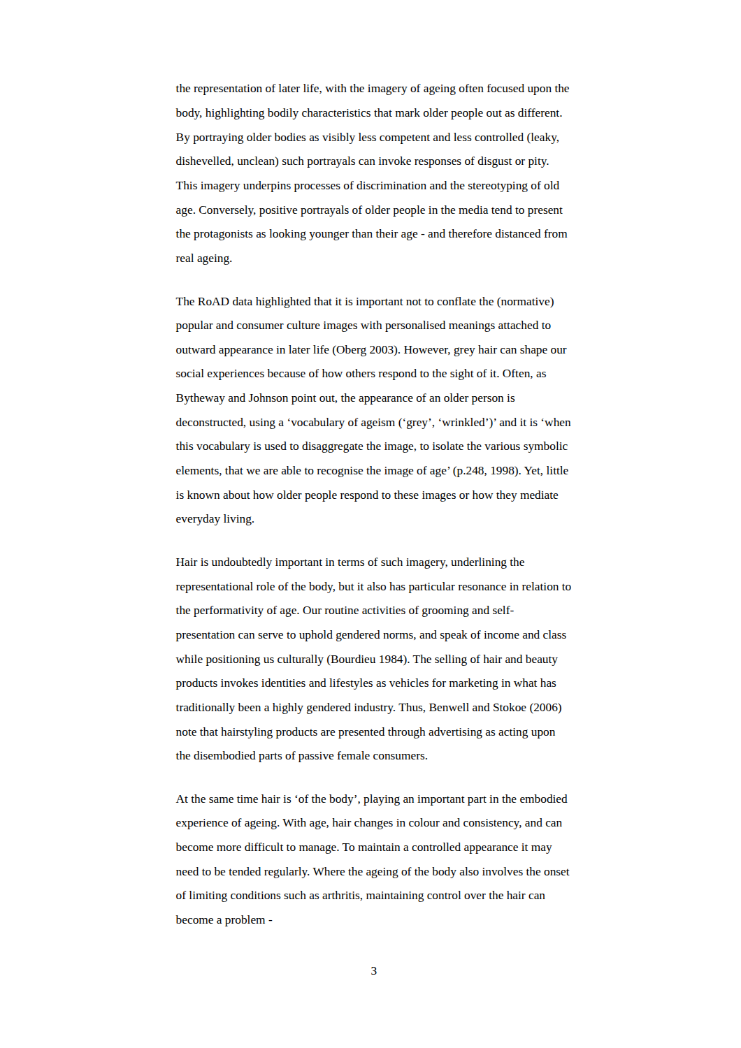the representation of later life, with the imagery of ageing often focused upon the body, highlighting bodily characteristics that mark older people out as different. By portraying older bodies as visibly less competent and less controlled (leaky, dishevelled, unclean) such portrayals can invoke responses of disgust or pity. This imagery underpins processes of discrimination and the stereotyping of old age. Conversely, positive portrayals of older people in the media tend to present the protagonists as looking younger than their age - and therefore distanced from real ageing.
The RoAD data highlighted that it is important not to conflate the (normative) popular and consumer culture images with personalised meanings attached to outward appearance in later life (Oberg 2003). However, grey hair can shape our social experiences because of how others respond to the sight of it. Often, as Bytheway and Johnson point out, the appearance of an older person is deconstructed, using a ‘vocabulary of ageism (‘grey’, ‘wrinkled’)’ and it is ‘when this vocabulary is used to disaggregate the image, to isolate the various symbolic elements, that we are able to recognise the image of age’ (p.248, 1998). Yet, little is known about how older people respond to these images or how they mediate everyday living.
Hair is undoubtedly important in terms of such imagery, underlining the representational role of the body, but it also has particular resonance in relation to the performativity of age. Our routine activities of grooming and self-presentation can serve to uphold gendered norms, and speak of income and class while positioning us culturally (Bourdieu 1984). The selling of hair and beauty products invokes identities and lifestyles as vehicles for marketing in what has traditionally been a highly gendered industry. Thus, Benwell and Stokoe (2006) note that hairstyling products are presented through advertising as acting upon the disembodied parts of passive female consumers.
At the same time hair is ‘of the body’, playing an important part in the embodied experience of ageing. With age, hair changes in colour and consistency, and can become more difficult to manage. To maintain a controlled appearance it may need to be tended regularly. Where the ageing of the body also involves the onset of limiting conditions such as arthritis, maintaining control over the hair can become a problem -
3